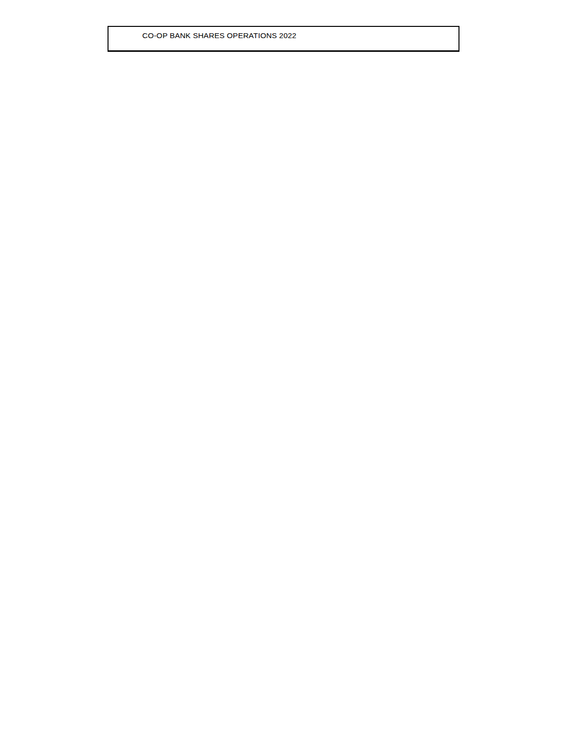CO-OP BANK SHARES OPERATIONS 2022